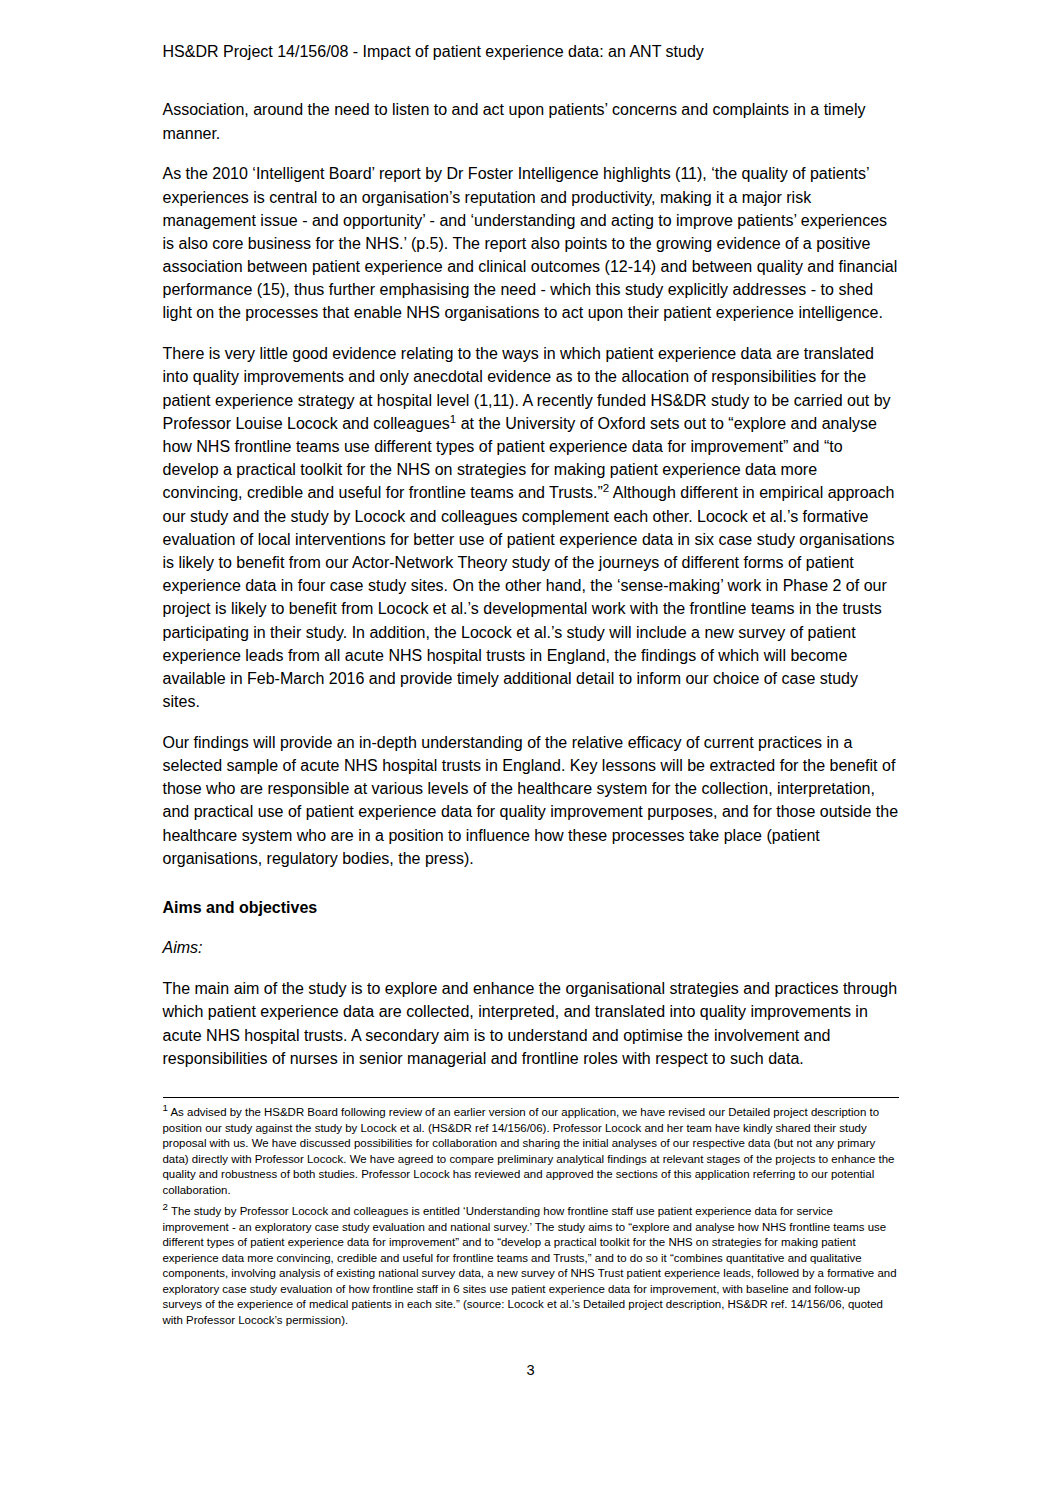HS&DR Project 14/156/08 - Impact of patient experience data: an ANT study
Association, around the need to listen to and act upon patients’ concerns and complaints in a timely manner.
As the 2010 ‘Intelligent Board’ report by Dr Foster Intelligence highlights (11), ‘the quality of patients’ experiences is central to an organisation’s reputation and productivity, making it a major risk management issue - and opportunity’ - and ‘understanding and acting to improve patients’ experiences is also core business for the NHS.’ (p.5). The report also points to the growing evidence of a positive association between patient experience and clinical outcomes (12-14) and between quality and financial performance (15), thus further emphasising the need - which this study explicitly addresses - to shed light on the processes that enable NHS organisations to act upon their patient experience intelligence.
There is very little good evidence relating to the ways in which patient experience data are translated into quality improvements and only anecdotal evidence as to the allocation of responsibilities for the patient experience strategy at hospital level (1,11). A recently funded HS&DR study to be carried out by Professor Louise Locock and colleagues1 at the University of Oxford sets out to “explore and analyse how NHS frontline teams use different types of patient experience data for improvement” and “to develop a practical toolkit for the NHS on strategies for making patient experience data more convincing, credible and useful for frontline teams and Trusts.”2 Although different in empirical approach our study and the study by Locock and colleagues complement each other. Locock et al.’s formative evaluation of local interventions for better use of patient experience data in six case study organisations is likely to benefit from our Actor-Network Theory study of the journeys of different forms of patient experience data in four case study sites. On the other hand, the ‘sense-making’ work in Phase 2 of our project is likely to benefit from Locock et al.’s developmental work with the frontline teams in the trusts participating in their study. In addition, the Locock et al.’s study will include a new survey of patient experience leads from all acute NHS hospital trusts in England, the findings of which will become available in Feb-March 2016 and provide timely additional detail to inform our choice of case study sites.
Our findings will provide an in-depth understanding of the relative efficacy of current practices in a selected sample of acute NHS hospital trusts in England. Key lessons will be extracted for the benefit of those who are responsible at various levels of the healthcare system for the collection, interpretation, and practical use of patient experience data for quality improvement purposes, and for those outside the healthcare system who are in a position to influence how these processes take place (patient organisations, regulatory bodies, the press).
Aims and objectives
Aims:
The main aim of the study is to explore and enhance the organisational strategies and practices through which patient experience data are collected, interpreted, and translated into quality improvements in acute NHS hospital trusts. A secondary aim is to understand and optimise the involvement and responsibilities of nurses in senior managerial and frontline roles with respect to such data.
1 As advised by the HS&DR Board following review of an earlier version of our application, we have revised our Detailed project description to position our study against the study by Locock et al. (HS&DR ref 14/156/06). Professor Locock and her team have kindly shared their study proposal with us. We have discussed possibilities for collaboration and sharing the initial analyses of our respective data (but not any primary data) directly with Professor Locock. We have agreed to compare preliminary analytical findings at relevant stages of the projects to enhance the quality and robustness of both studies. Professor Locock has reviewed and approved the sections of this application referring to our potential collaboration.
2 The study by Professor Locock and colleagues is entitled ‘Understanding how frontline staff use patient experience data for service improvement - an exploratory case study evaluation and national survey.’ The study aims to “explore and analyse how NHS frontline teams use different types of patient experience data for improvement” and to “develop a practical toolkit for the NHS on strategies for making patient experience data more convincing, credible and useful for frontline teams and Trusts,” and to do so it “combines quantitative and qualitative components, involving analysis of existing national survey data, a new survey of NHS Trust patient experience leads, followed by a formative and exploratory case study evaluation of how frontline staff in 6 sites use patient experience data for improvement, with baseline and follow-up surveys of the experience of medical patients in each site.” (source: Locock et al.’s Detailed project description, HS&DR ref. 14/156/06, quoted with Professor Locock’s permission).
3